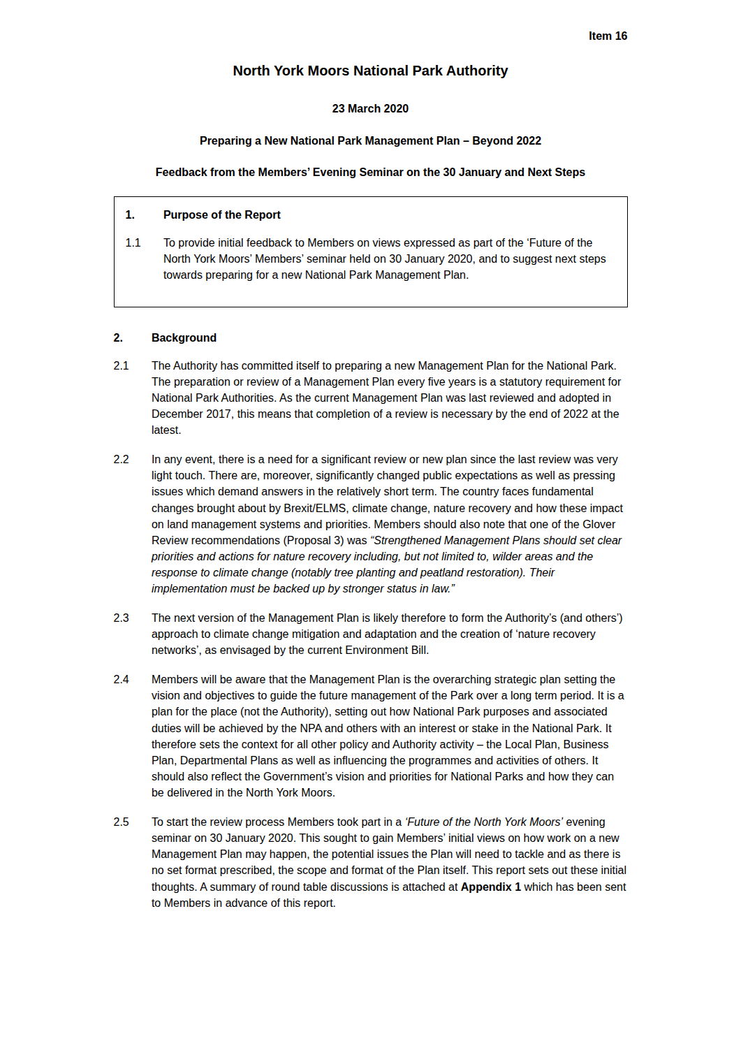Item 16
North York Moors National Park Authority
23 March 2020
Preparing a New National Park Management Plan – Beyond 2022
Feedback from the Members’ Evening Seminar on the 30 January and Next Steps
1.
Purpose of the Report
1.1
To provide initial feedback to Members on views expressed as part of the ‘Future of the North York Moors’ Members’ seminar held on 30 January 2020, and to suggest next steps towards preparing for a new National Park Management Plan.
2.
Background
2.1
The Authority has committed itself to preparing a new Management Plan for the National Park. The preparation or review of a Management Plan every five years is a statutory requirement for National Park Authorities. As the current Management Plan was last reviewed and adopted in December 2017, this means that completion of a review is necessary by the end of 2022 at the latest.
2.2
In any event, there is a need for a significant review or new plan since the last review was very light touch. There are, moreover, significantly changed public expectations as well as pressing issues which demand answers in the relatively short term. The country faces fundamental changes brought about by Brexit/ELMS, climate change, nature recovery and how these impact on land management systems and priorities. Members should also note that one of the Glover Review recommendations (Proposal 3) was “Strengthened Management Plans should set clear priorities and actions for nature recovery including, but not limited to, wilder areas and the response to climate change (notably tree planting and peatland restoration). Their implementation must be backed up by stronger status in law.”
2.3
The next version of the Management Plan is likely therefore to form the Authority’s (and others’) approach to climate change mitigation and adaptation and the creation of ‘nature recovery networks’, as envisaged by the current Environment Bill.
2.4
Members will be aware that the Management Plan is the overarching strategic plan setting the vision and objectives to guide the future management of the Park over a long term period. It is a plan for the place (not the Authority), setting out how National Park purposes and associated duties will be achieved by the NPA and others with an interest or stake in the National Park. It therefore sets the context for all other policy and Authority activity – the Local Plan, Business Plan, Departmental Plans as well as influencing the programmes and activities of others. It should also reflect the Government’s vision and priorities for National Parks and how they can be delivered in the North York Moors.
2.5
To start the review process Members took part in a ‘Future of the North York Moors’ evening seminar on 30 January 2020. This sought to gain Members’ initial views on how work on a new Management Plan may happen, the potential issues the Plan will need to tackle and as there is no set format prescribed, the scope and format of the Plan itself. This report sets out these initial thoughts. A summary of round table discussions is attached at Appendix 1 which has been sent to Members in advance of this report.